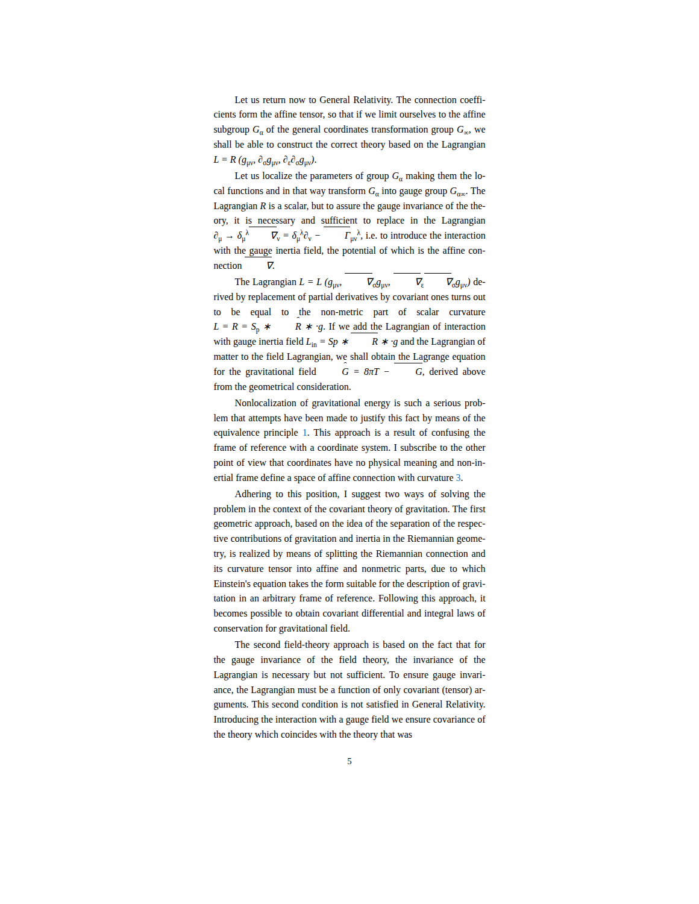Let us return now to General Relativity. The connection coefficients form the affine tensor, so that if we limit ourselves to the affine subgroup Gα of the general coordinates transformation group G∞, we shall be able to construct the correct theory based on the Lagrangian L = R (gμν, ∂σgμν, ∂ε∂σgμν).
Let us localize the parameters of group Gα making them the local functions and in that way transform Gα into gauge group Gα∞. The Lagrangian R is a scalar, but to assure the gauge invariance of the theory, it is necessary and sufficient to replace in the Lagrangian ∂μ → δμλ∇ν = δμλ∂ν − Γμνλ, i.e. to introduce the interaction with the gauge inertia field, the potential of which is the affine connection ∇.
The Lagrangian L = L (gμν, ∇σgμν, ∇ε∇σgμν) derived by replacement of partial derivatives by covariant ones turns out to be equal to the non-metric part of scalar curvature L = R = Sp ∗ R ∗ ·g. If we add the Lagrangian of interaction with gauge inertia field Lin = Sp ∗ R ∗ ·g and the Lagrangian of matter to the field Lagrangian, we shall obtain the Lagrange equation for the gravitational field G = 8πT − G, derived above from the geometrical consideration.
Nonlocalization of gravitational energy is such a serious problem that attempts have been made to justify this fact by means of the equivalence principle 1. This approach is a result of confusing the frame of reference with a coordinate system. I subscribe to the other point of view that coordinates have no physical meaning and non-inertial frame define a space of affine connection with curvature 3.
Adhering to this position, I suggest two ways of solving the problem in the context of the covariant theory of gravitation. The first geometric approach, based on the idea of the separation of the respective contributions of gravitation and inertia in the Riemannian geometry, is realized by means of splitting the Riemannian connection and its curvature tensor into affine and nonmetric parts, due to which Einstein's equation takes the form suitable for the description of gravitation in an arbitrary frame of reference. Following this approach, it becomes possible to obtain covariant differential and integral laws of conservation for gravitational field.
The second field-theory approach is based on the fact that for the gauge invariance of the field theory, the invariance of the Lagrangian is necessary but not sufficient. To ensure gauge invariance, the Lagrangian must be a function of only covariant (tensor) arguments. This second condition is not satisfied in General Relativity. Introducing the interaction with a gauge field we ensure covariance of the theory which coincides with the theory that was
5